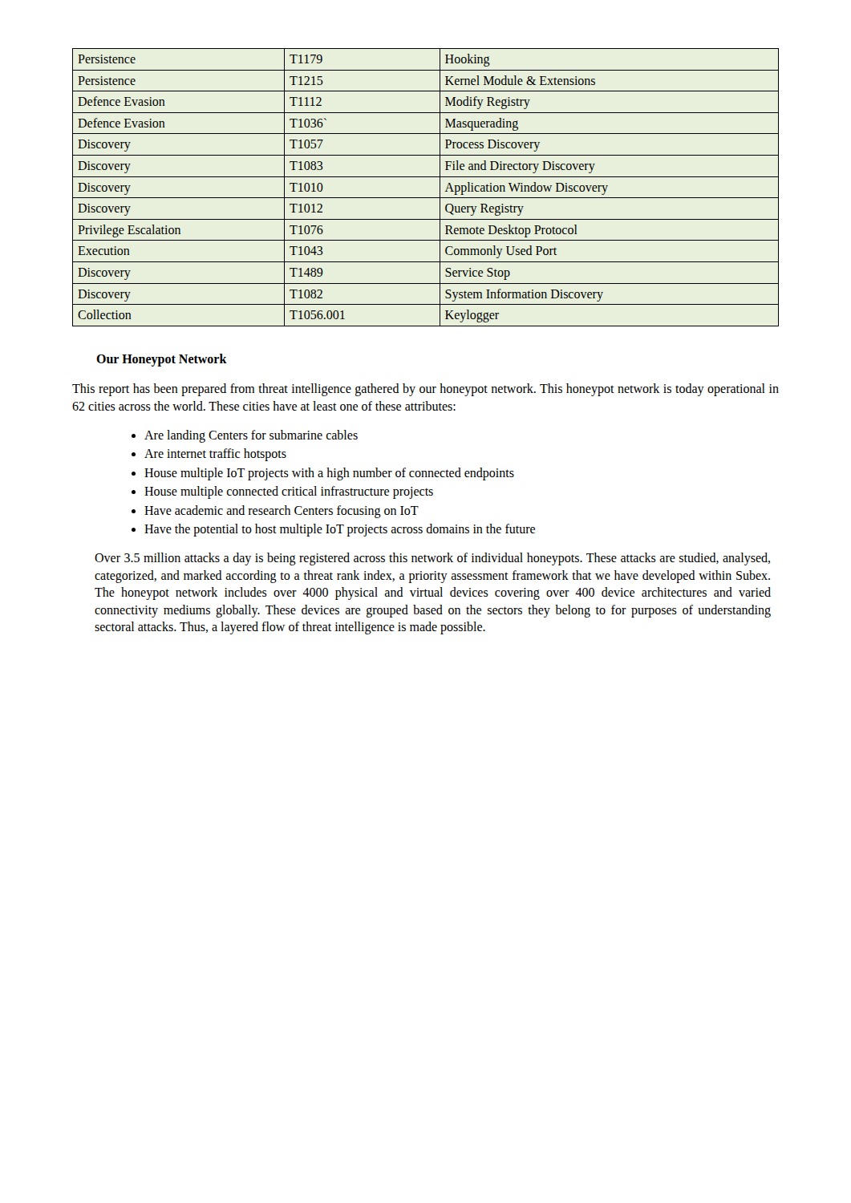| Persistence | T1179 | Hooking |
| Persistence | T1215 | Kernel Module & Extensions |
| Defence Evasion | T1112 | Modify Registry |
| Defence Evasion | T1036` | Masquerading |
| Discovery | T1057 | Process Discovery |
| Discovery | T1083 | File and Directory Discovery |
| Discovery | T1010 | Application Window Discovery |
| Discovery | T1012 | Query Registry |
| Privilege Escalation | T1076 | Remote Desktop Protocol |
| Execution | T1043 | Commonly Used Port |
| Discovery | T1489 | Service Stop |
| Discovery | T1082 | System Information Discovery |
| Collection | T1056.001 | Keylogger |
Our Honeypot Network
This report has been prepared from threat intelligence gathered by our honeypot network. This honeypot network is today operational in 62 cities across the world. These cities have at least one of these attributes:
Are landing Centers for submarine cables
Are internet traffic hotspots
House multiple IoT projects with a high number of connected endpoints
House multiple connected critical infrastructure projects
Have academic and research Centers focusing on IoT
Have the potential to host multiple IoT projects across domains in the future
Over 3.5 million attacks a day is being registered across this network of individual honeypots. These attacks are studied, analysed, categorized, and marked according to a threat rank index, a priority assessment framework that we have developed within Subex. The honeypot network includes over 4000 physical and virtual devices covering over 400 device architectures and varied connectivity mediums globally. These devices are grouped based on the sectors they belong to for purposes of understanding sectoral attacks. Thus, a layered flow of threat intelligence is made possible.